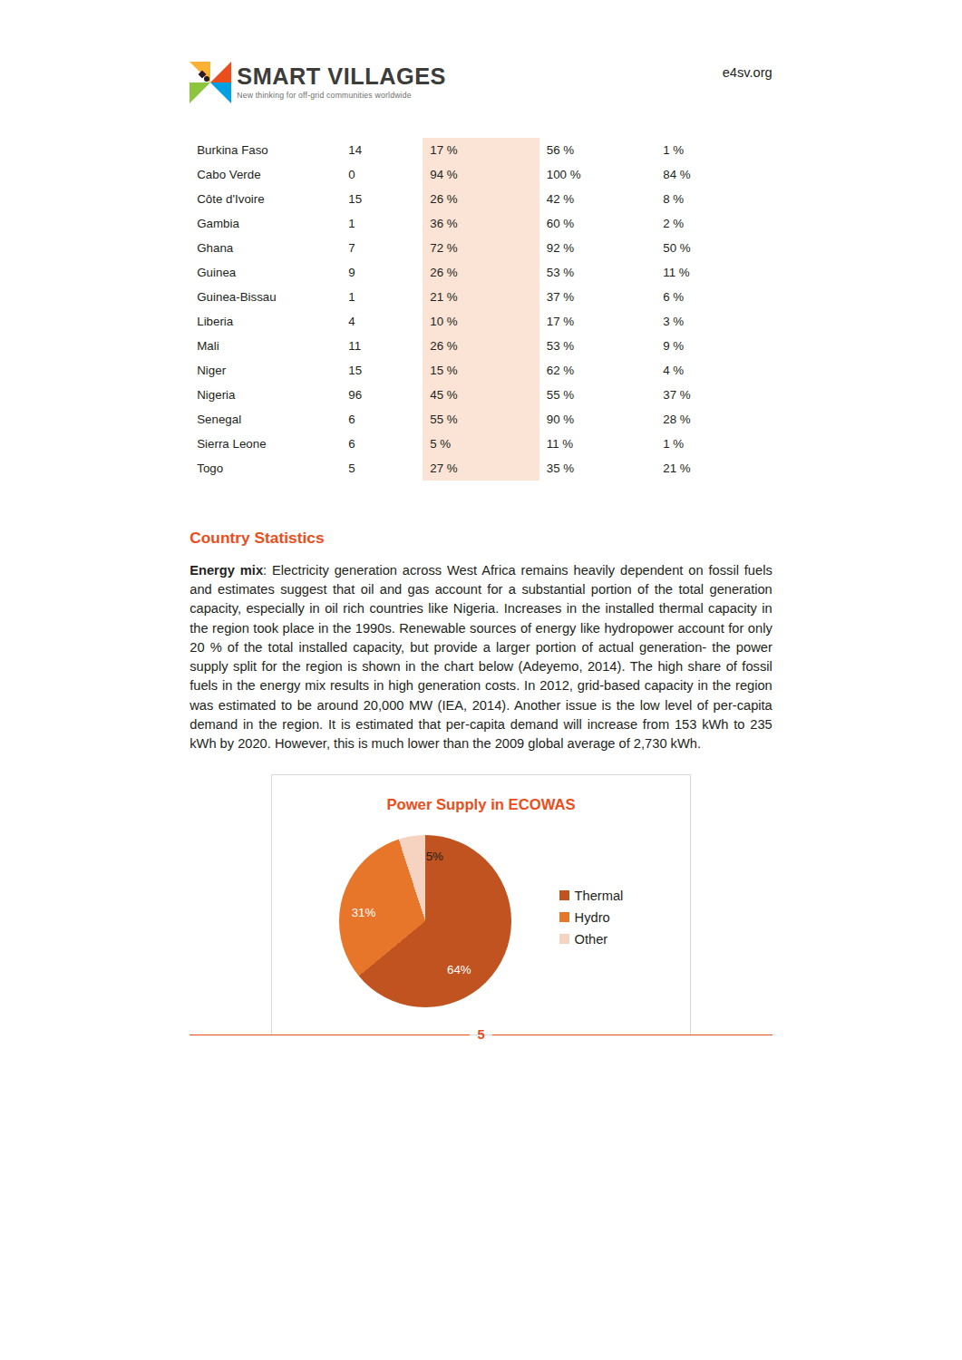SMART VILLAGES
New thinking for off-grid communities worldwide
e4sv.org
| Burkina Faso | 14 | 17 % | 56 % | 1 % |
| Cabo Verde | 0 | 94 % | 100 % | 84 % |
| Côte d'Ivoire | 15 | 26 % | 42 % | 8 % |
| Gambia | 1 | 36 % | 60 % | 2 % |
| Ghana | 7 | 72 % | 92 % | 50 % |
| Guinea | 9 | 26 % | 53 % | 11 % |
| Guinea-Bissau | 1 | 21 % | 37 % | 6 % |
| Liberia | 4 | 10 % | 17 % | 3 % |
| Mali | 11 | 26 % | 53 % | 9 % |
| Niger | 15 | 15 % | 62 % | 4 % |
| Nigeria | 96 | 45 % | 55 % | 37 % |
| Senegal | 6 | 55 % | 90 % | 28 % |
| Sierra Leone | 6 | 5 % | 11 % | 1 % |
| Togo | 5 | 27 % | 35 % | 21 % |
Country Statistics
Energy mix: Electricity generation across West Africa remains heavily dependent on fossil fuels and estimates suggest that oil and gas account for a substantial portion of the total generation capacity, especially in oil rich countries like Nigeria. Increases in the installed thermal capacity in the region took place in the 1990s. Renewable sources of energy like hydropower account for only 20 % of the total installed capacity, but provide a larger portion of actual generation- the power supply split for the region is shown in the chart below (Adeyemo, 2014). The high share of fossil fuels in the energy mix results in high generation costs. In 2012, grid-based capacity in the region was estimated to be around 20,000 MW (IEA, 2014). Another issue is the low level of per-capita demand in the region. It is estimated that per-capita demand will increase from 153 kWh to 235 kWh by 2020. However, this is much lower than the 2009 global average of 2,730 kWh.
Power Supply in ECOWAS
64%
31%
5%
Thermal
Hydro
Other
5